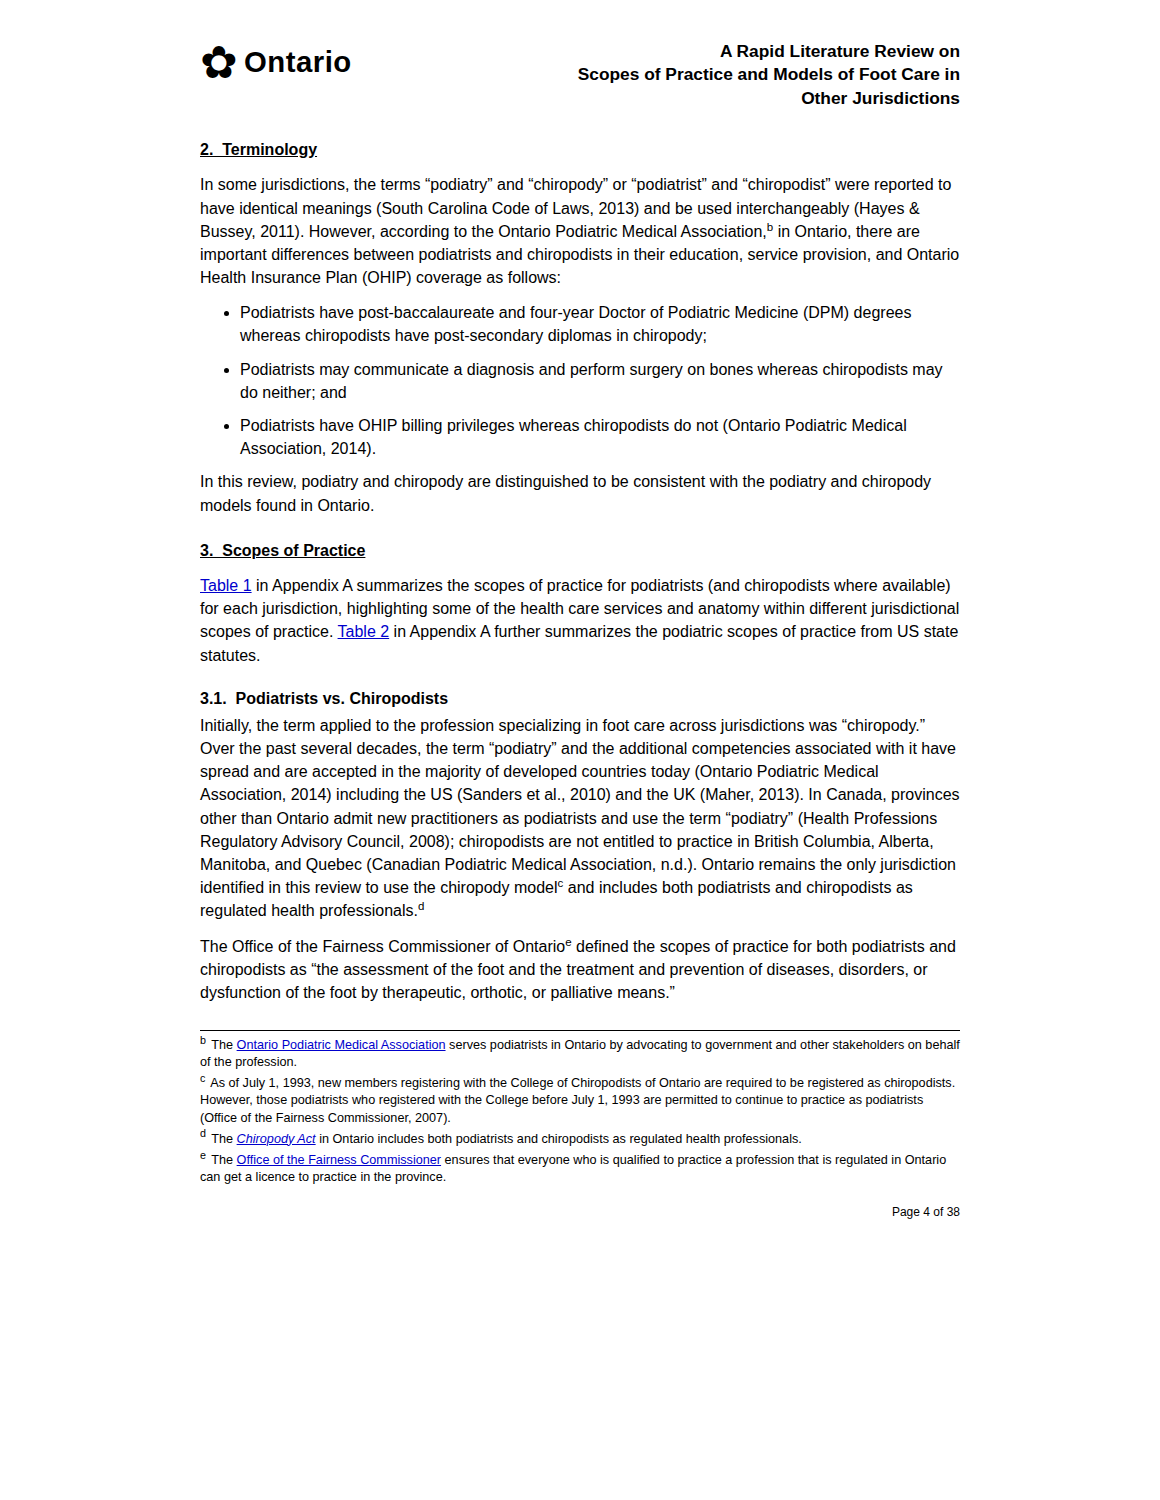✿ Ontario
A Rapid Literature Review on
Scopes of Practice and Models of Foot Care in
Other Jurisdictions
2. Terminology
In some jurisdictions, the terms “podiatry” and “chiropody” or “podiatrist” and “chiropodist” were reported to have identical meanings (South Carolina Code of Laws, 2013) and be used interchangeably (Hayes & Bussey, 2011). However, according to the Ontario Podiatric Medical Association,b in Ontario, there are important differences between podiatrists and chiropodists in their education, service provision, and Ontario Health Insurance Plan (OHIP) coverage as follows:
Podiatrists have post-baccalaureate and four-year Doctor of Podiatric Medicine (DPM) degrees whereas chiropodists have post-secondary diplomas in chiropody;
Podiatrists may communicate a diagnosis and perform surgery on bones whereas chiropodists may do neither; and
Podiatrists have OHIP billing privileges whereas chiropodists do not (Ontario Podiatric Medical Association, 2014).
In this review, podiatry and chiropody are distinguished to be consistent with the podiatry and chiropody models found in Ontario.
3. Scopes of Practice
Table 1 in Appendix A summarizes the scopes of practice for podiatrists (and chiropodists where available) for each jurisdiction, highlighting some of the health care services and anatomy within different jurisdictional scopes of practice. Table 2 in Appendix A further summarizes the podiatric scopes of practice from US state statutes.
3.1. Podiatrists vs. Chiropodists
Initially, the term applied to the profession specializing in foot care across jurisdictions was “chiropody.” Over the past several decades, the term “podiatry” and the additional competencies associated with it have spread and are accepted in the majority of developed countries today (Ontario Podiatric Medical Association, 2014) including the US (Sanders et al., 2010) and the UK (Maher, 2013). In Canada, provinces other than Ontario admit new practitioners as podiatrists and use the term “podiatry” (Health Professions Regulatory Advisory Council, 2008); chiropodists are not entitled to practice in British Columbia, Alberta, Manitoba, and Quebec (Canadian Podiatric Medical Association, n.d.). Ontario remains the only jurisdiction identified in this review to use the chiropody modelc and includes both podiatrists and chiropodists as regulated health professionals.d
The Office of the Fairness Commissioner of Ontarioe defined the scopes of practice for both podiatrists and chiropodists as “the assessment of the foot and the treatment and prevention of diseases, disorders, or dysfunction of the foot by therapeutic, orthotic, or palliative means.”
b The Ontario Podiatric Medical Association serves podiatrists in Ontario by advocating to government and other stakeholders on behalf of the profession.
c As of July 1, 1993, new members registering with the College of Chiropodists of Ontario are required to be registered as chiropodists. However, those podiatrists who registered with the College before July 1, 1993 are permitted to continue to practice as podiatrists (Office of the Fairness Commissioner, 2007).
d The Chiropody Act in Ontario includes both podiatrists and chiropodists as regulated health professionals.
e The Office of the Fairness Commissioner ensures that everyone who is qualified to practice a profession that is regulated in Ontario can get a licence to practice in the province.
Page 4 of 38